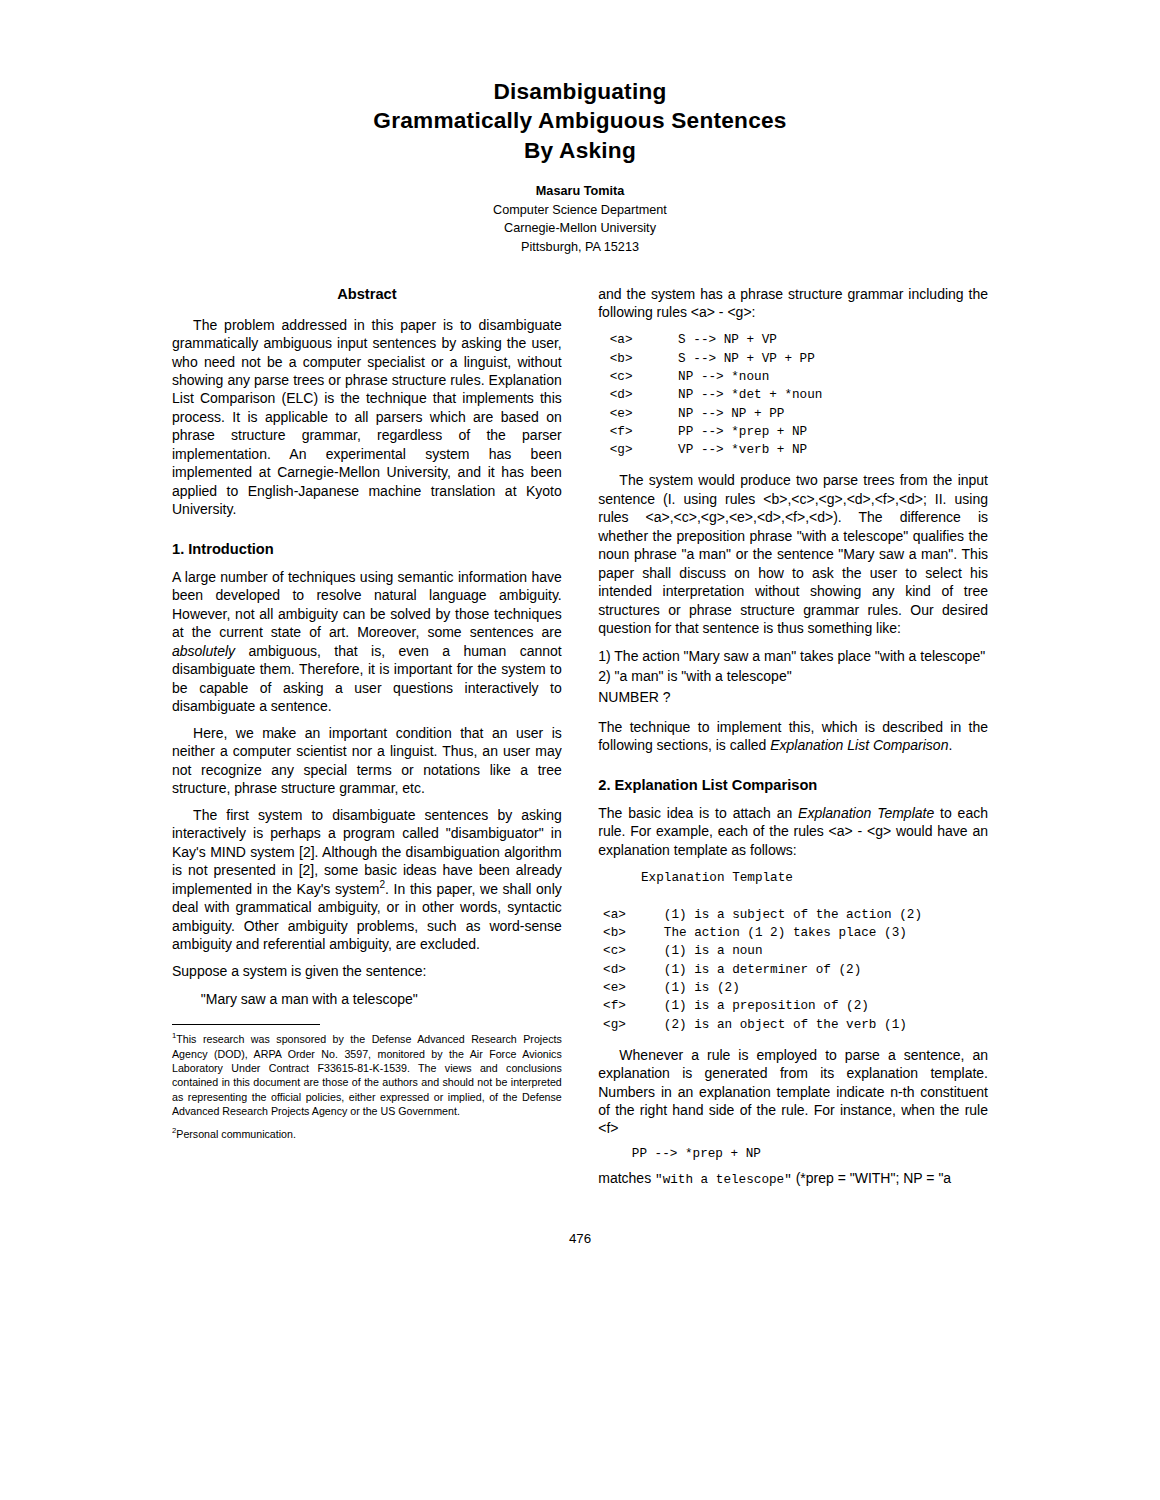Disambiguating
Grammatically Ambiguous Sentences
By Asking
Masaru Tomita
Computer Science Department
Carnegie-Mellon University
Pittsburgh, PA 15213
Abstract
The problem addressed in this paper is to disambiguate grammatically ambiguous input sentences by asking the user, who need not be a computer specialist or a linguist, without showing any parse trees or phrase structure rules. Explanation List Comparison (ELC) is the technique that implements this process. It is applicable to all parsers which are based on phrase structure grammar, regardless of the parser implementation. An experimental system has been implemented at Carnegie-Mellon University, and it has been applied to English-Japanese machine translation at Kyoto University.
1. Introduction
A large number of techniques using semantic information have been developed to resolve natural language ambiguity. However, not all ambiguity can be solved by those techniques at the current state of art. Moreover, some sentences are absolutely ambiguous, that is, even a human cannot disambiguate them. Therefore, it is important for the system to be capable of asking a user questions interactively to disambiguate a sentence.
Here, we make an important condition that an user is neither a computer scientist nor a linguist. Thus, an user may not recognize any special terms or notations like a tree structure, phrase structure grammar, etc.
The first system to disambiguate sentences by asking interactively is perhaps a program called "disambiguator" in Kay's MIND system [2]. Although the disambiguation algorithm is not presented in [2], some basic ideas have been already implemented in the Kay's system2. In this paper, we shall only deal with grammatical ambiguity, or in other words, syntactic ambiguity. Other ambiguity problems, such as word-sense ambiguity and referential ambiguity, are excluded.
Suppose a system is given the sentence:
"Mary saw a man with a telescope"
1This research was sponsored by the Defense Advanced Research Projects Agency (DOD), ARPA Order No. 3597, monitored by the Air Force Avionics Laboratory Under Contract F33615-81-K-1539. The views and conclusions contained in this document are those of the authors and should not be interpreted as representing the official policies, either expressed or implied, of the Defense Advanced Research Projects Agency or the US Government.
2Personal communication.
and the system has a phrase structure grammar including the following rules <a> - <g>:
<a>      S --> NP + VP
<b>      S --> NP + VP + PP
<c>      NP --> *noun
<d>      NP --> *det + *noun
<e>      NP --> NP + PP
<f>      PP --> *prep + NP
<g>      VP --> *verb + NP
The system would produce two parse trees from the input sentence (I. using rules <b>,<c>,<g>,<d>,<f>,<d>; II. using rules <a>,<c>,<g>,<e>,<d>,<f>,<d>). The difference is whether the preposition phrase "with a telescope" qualifies the noun phrase "a man" or the sentence "Mary saw a man". This paper shall discuss on how to ask the user to select his intended interpretation without showing any kind of tree structures or phrase structure grammar rules. Our desired question for that sentence is thus something like:
1) The action "Mary saw a man" takes place "with a telescope"
2) "a man" is "with a telescope"
NUMBER ?
The technique to implement this, which is described in the following sections, is called Explanation List Comparison.
2. Explanation List Comparison
The basic idea is to attach an Explanation Template to each rule. For example, each of the rules <a> - <g> would have an explanation template as follows:
     Explanation Template

<a>     (1) is a subject of the action (2)
<b>     The action (1 2) takes place (3)
<c>     (1) is a noun
<d>     (1) is a determiner of (2)
<e>     (1) is (2)
<f>     (1) is a preposition of (2)
<g>     (2) is an object of the verb (1)
Whenever a rule is employed to parse a sentence, an explanation is generated from its explanation template. Numbers in an explanation template indicate n-th constituent of the right hand side of the rule. For instance, when the rule <f>
PP --> *prep + NP
matches "with a telescope" (*prep = "WITH"; NP = "a
476